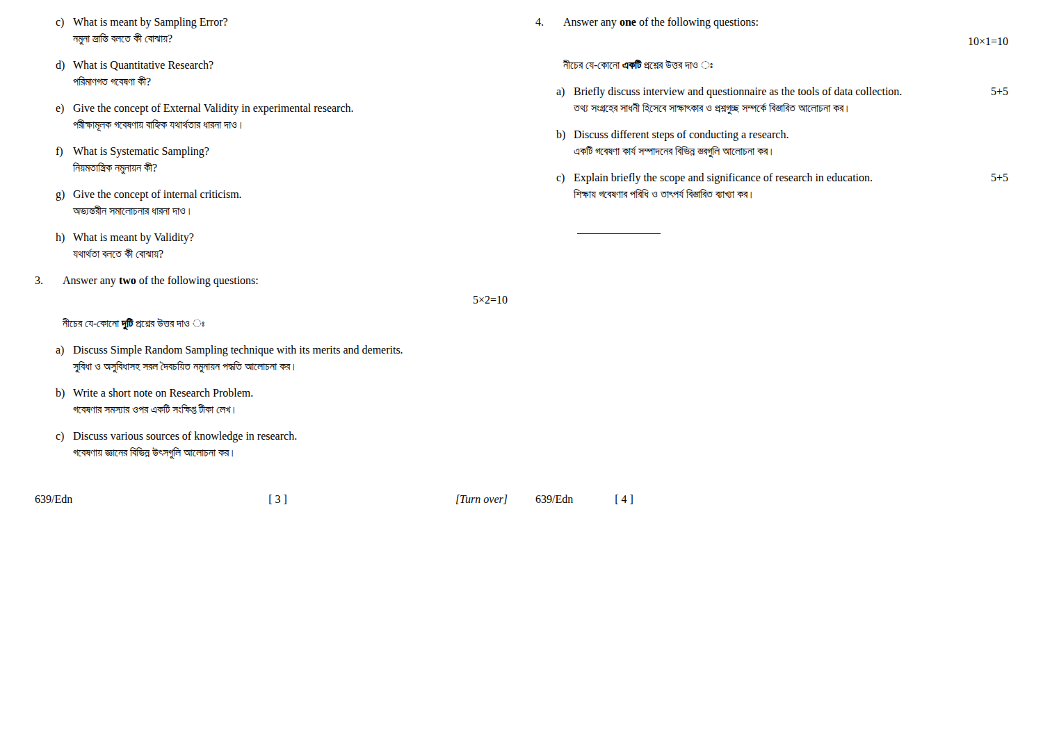c)
What is meant by Sampling Error? নমুনা ভ্রান্তি বলতে কী বোঝায়?
d)
What is Quantitative Research? পরিমাণগত গবেষণা কী?
e)
Give the concept of External Validity in experimental research. পরীক্ষামূলক গবেষণায় বাহ্যিক যথার্থতার ধারনা দাও।
f)
What is Systematic Sampling? নিয়মতান্ত্রিক নমুনায়ন কী?
g)
Give the concept of internal criticism. অভ্যন্তরীন সমালোচনার ধারনা দাও।
h)
What is meant by Validity? যথার্থতা বলতে কী বোঝায়?
3.
Answer any two of the following questions:
5×2=10
নীচের যে-কোনো দুটি প্রশ্নের উত্তর দাও ঃ
a)
Discuss Simple Random Sampling technique with its merits and demerits. সুবিধা ও অসুবিধাসহ সরল দৈবচয়িত নমুনায়ন পদ্ধতি আলোচনা কর।
b)
Write a short note on Research Problem. গবেষণার সমস্যার ওপর একটি সংক্ষিপ্ত টীকা লেখ।
c)
Discuss various sources of knowledge in research. গবেষণায় জ্ঞানের বিভিন্ন উৎসগুলি আলোচনা কর।
639/Edn
[ 3 ]
[Turn over]
4.
Answer any one of the following questions:
10×1=10
নীচের যে-কোনো একটি প্রশ্নের উত্তর দাও ঃ
a)
Briefly discuss interview and questionnaire as the tools of data collection. 5+5 তথ্য সংগ্রহের সাধনী হিসেবে সাক্ষাৎকার ও প্রশ্নগুচ্ছ সম্পর্কে বিস্তারিত আলোচনা কর।
b)
Discuss different steps of conducting a research. একটি গবেষণা কার্য সম্পাদনের বিভিন্ন স্তরগুলি আলোচনা কর।
c)
Explain briefly the scope and significance of research in education. 5+5 শিক্ষায় গবেষণার পরিধি ও তাৎপর্য বিস্তারিত ব্যাখ্যা কর।
639/Edn
[ 4 ]